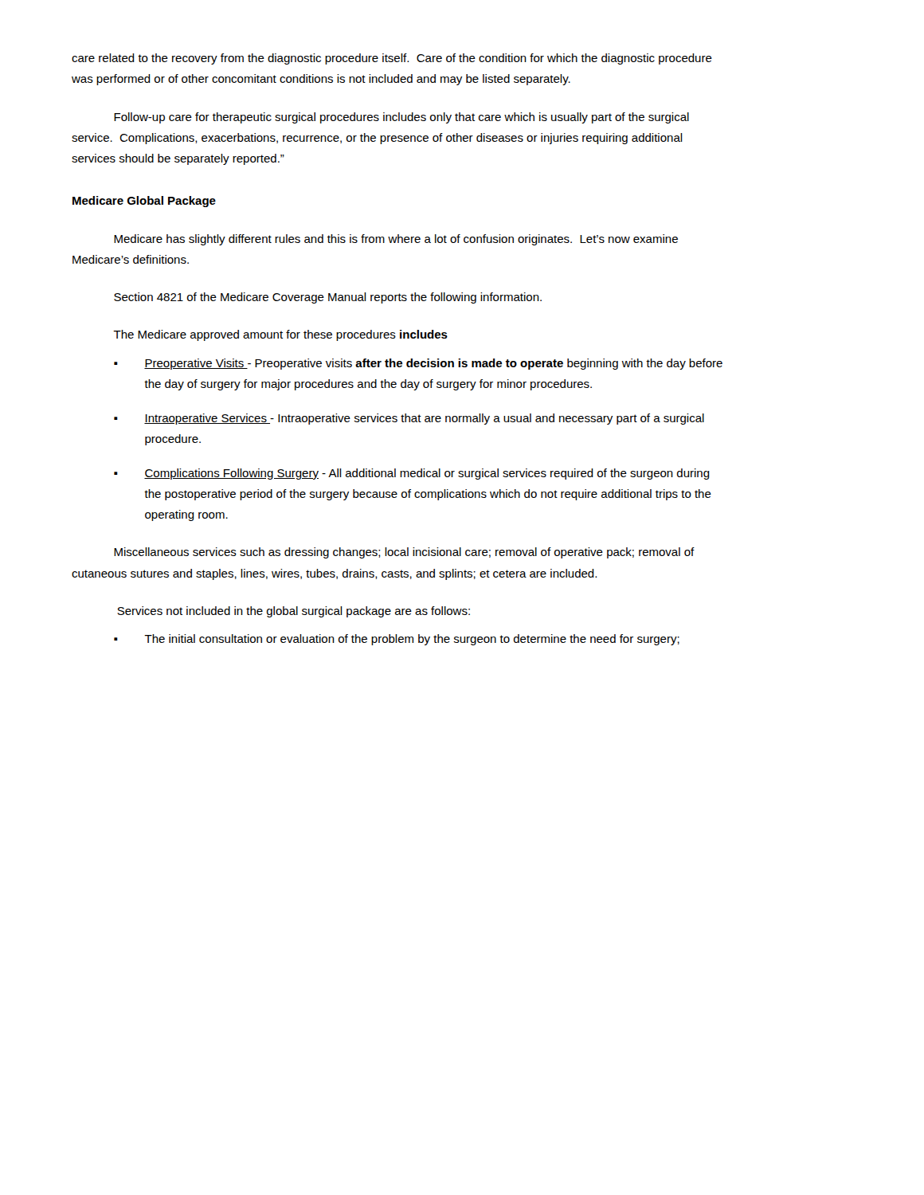care related to the recovery from the diagnostic procedure itself. Care of the condition for which the diagnostic procedure was performed or of other concomitant conditions is not included and may be listed separately.
Follow-up care for therapeutic surgical procedures includes only that care which is usually part of the surgical service. Complications, exacerbations, recurrence, or the presence of other diseases or injuries requiring additional services should be separately reported.”
Medicare Global Package
Medicare has slightly different rules and this is from where a lot of confusion originates. Let’s now examine Medicare’s definitions.
Section 4821 of the Medicare Coverage Manual reports the following information.
The Medicare approved amount for these procedures includes
Preoperative Visits - Preoperative visits after the decision is made to operate beginning with the day before the day of surgery for major procedures and the day of surgery for minor procedures.
Intraoperative Services - Intraoperative services that are normally a usual and necessary part of a surgical procedure.
Complications Following Surgery - All additional medical or surgical services required of the surgeon during the postoperative period of the surgery because of complications which do not require additional trips to the operating room.
Miscellaneous services such as dressing changes; local incisional care; removal of operative pack; removal of cutaneous sutures and staples, lines, wires, tubes, drains, casts, and splints; et cetera are included.
Services not included in the global surgical package are as follows:
The initial consultation or evaluation of the problem by the surgeon to determine the need for surgery;